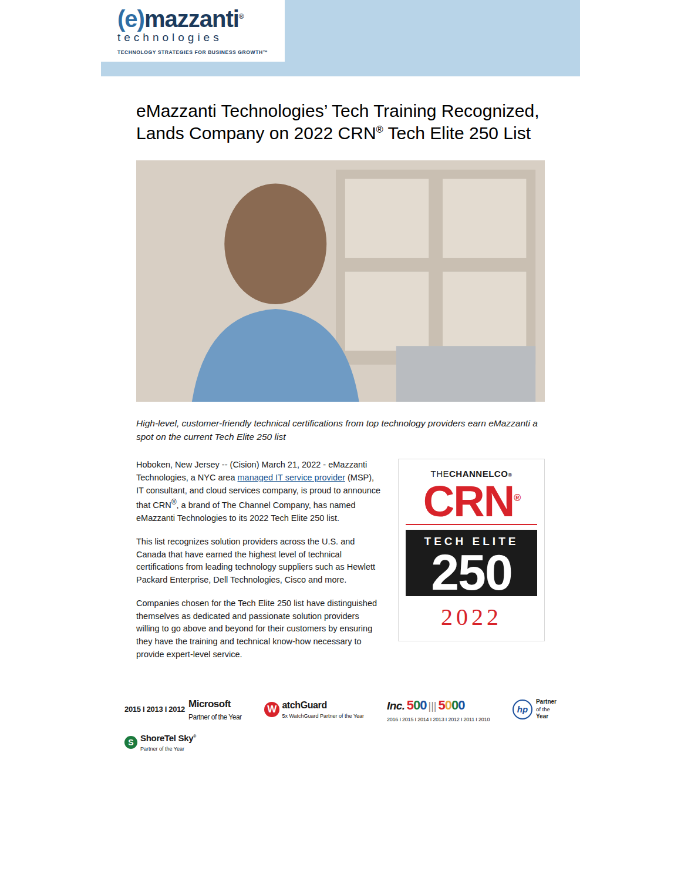(e) mazzanti®
technologies
Technology Strategies for Business Growth™
eMazzanti Technologies’ Tech Training Recognized, Lands Company on 2022 CRN® Tech Elite 250 List
High-level, customer-friendly technical certifications from top technology providers earn eMazzanti a spot on the current Tech Elite 250 list
Hoboken, New Jersey -- (Cision) March 21, 2022 - eMazzanti Technologies, a NYC area managed IT service provider (MSP), IT consultant, and cloud services company, is proud to announce that CRN®, a brand of The Channel Company, has named eMazzanti Technologies to its 2022 Tech Elite 250 list.
This list recognizes solution providers across the U.S. and Canada that have earned the highest level of technical certifications from leading technology suppliers such as Hewlett Packard Enterprise, Dell Technologies, Cisco and more.
Companies chosen for the Tech Elite 250 list have distinguished themselves as dedicated and passionate solution providers willing to go above and beyond for their customers by ensuring they have the training and technical know-how necessary to provide expert-level service.
THECHANNELCO®
CRN®
TECH ELITE
250
2022
2015 I 2013 I 2012 Microsoft Partner of the Year
W atchGuard 5x WatchGuard Partner of the Year
Inc. 500 ||| 5000 2016 I 2015 I 2014 I 2013 I 2012 I 2011 I 2010
hp Partner of the Year
S ShoreTel Sky® Partner of the Year